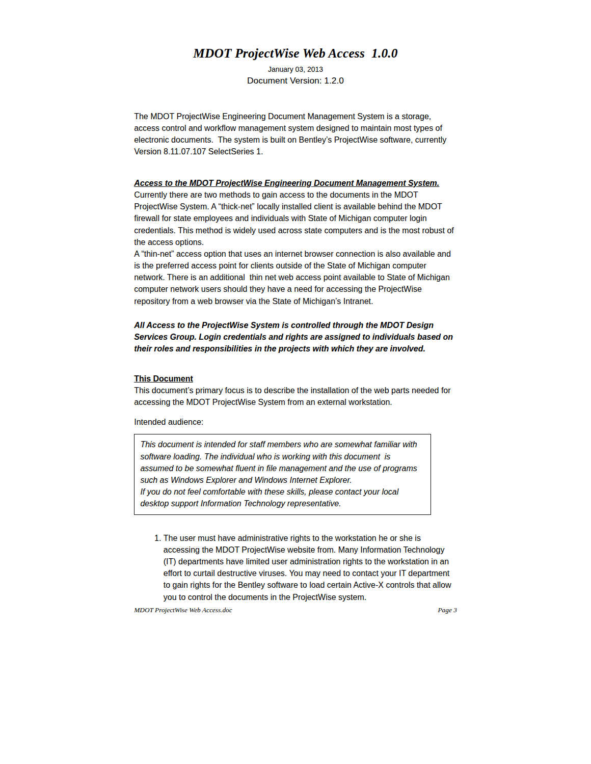MDOT ProjectWise Web Access 1.0.0
January 03, 2013
Document Version: 1.2.0
The MDOT ProjectWise Engineering Document Management System is a storage, access control and workflow management system designed to maintain most types of electronic documents. The system is built on Bentley’s ProjectWise software, currently Version 8.11.07.107 SelectSeries 1.
Access to the MDOT ProjectWise Engineering Document Management System.
Currently there are two methods to gain access to the documents in the MDOT ProjectWise System. A “thick-net” locally installed client is available behind the MDOT firewall for state employees and individuals with State of Michigan computer login credentials. This method is widely used across state computers and is the most robust of the access options.
A “thin-net” access option that uses an internet browser connection is also available and is the preferred access point for clients outside of the State of Michigan computer network. There is an additional thin net web access point available to State of Michigan computer network users should they have a need for accessing the ProjectWise repository from a web browser via the State of Michigan’s Intranet.
All Access to the ProjectWise System is controlled through the MDOT Design Services Group. Login credentials and rights are assigned to individuals based on their roles and responsibilities in the projects with which they are involved.
This Document
This document’s primary focus is to describe the installation of the web parts needed for accessing the MDOT ProjectWise System from an external workstation.
Intended audience:
This document is intended for staff members who are somewhat familiar with software loading. The individual who is working with this document is assumed to be somewhat fluent in file management and the use of programs such as Windows Explorer and Windows Internet Explorer.
If you do not feel comfortable with these skills, please contact your local desktop support Information Technology representative.
The user must have administrative rights to the workstation he or she is accessing the MDOT ProjectWise website from. Many Information Technology (IT) departments have limited user administration rights to the workstation in an effort to curtail destructive viruses. You may need to contact your IT department to gain rights for the Bentley software to load certain Active-X controls that allow you to control the documents in the ProjectWise system.
MDOT ProjectWise Web Access.doc Page 3